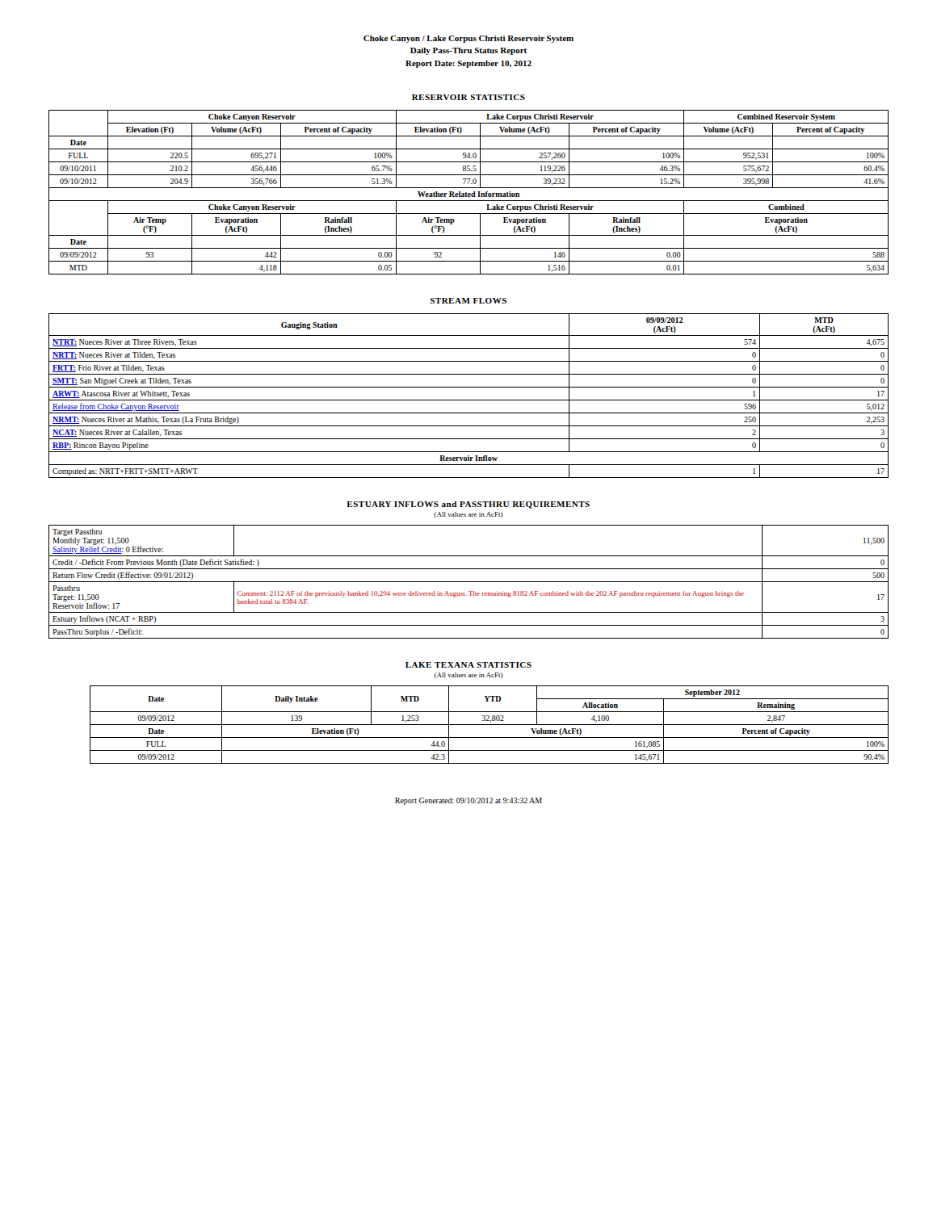Choke Canyon / Lake Corpus Christi Reservoir System
Daily Pass-Thru Status Report
Report Date: September 10, 2012
RESERVOIR STATISTICS
| | Choke Canyon Reservoir | Lake Corpus Christi Reservoir | Combined Reservoir System |
| --- | --- | --- | --- |
| Elevation (Ft) | Volume (AcFt) | Percent of Capacity | Elevation (Ft) | Volume (AcFt) | Percent of Capacity | Volume (AcFt) | Percent of Capacity |
| Date | | | | | | | | |
| FULL | 220.5 | 695,271 | 100% | 94.0 | 257,260 | 100% | 952,531 | 100% |
| 09/10/2011 | 210.2 | 456,446 | 65.7% | 85.5 | 119,226 | 46.3% | 575,672 | 60.4% |
| 09/10/2012 | 204.9 | 356,766 | 51.3% | 77.0 | 39,232 | 15.2% | 395,998 | 41.6% |
| Weather Related Information |
| | Choke Canyon Reservoir | Lake Corpus Christi Reservoir | Combined |
| Air Temp (°F) | Evaporation (AcFt) | Rainfall (Inches) | Air Temp (°F) | Evaporation (AcFt) | Rainfall (Inches) | Evaporation (AcFt) |
| Date | | | | | | | |
| 09/09/2012 | 93 | 442 | 0.00 | 92 | 146 | 0.00 | 588 |
| MTD | | 4,118 | 0.05 | | 1,516 | 0.01 | 5,634 |
STREAM FLOWS
| Gauging Station | 09/09/2012 (AcFt) | MTD (AcFt) |
| --- | --- | --- |
| NTRT: Nueces River at Three Rivers, Texas | 574 | 4,675 |
| NRTT: Nueces River at Tilden, Texas | 0 | 0 |
| FRTT: Frio River at Tilden, Texas | 0 | 0 |
| SMTT: San Miguel Creek at Tilden, Texas | 0 | 0 |
| ARWT: Atascosa River at Whitsett, Texas | 1 | 17 |
| Release from Choke Canyon Reservoir | 596 | 5,012 |
| NRMT: Nueces River at Mathis, Texas (La Fruta Bridge) | 250 | 2,253 |
| NCAT: Nueces River at Calallen, Texas | 2 | 3 |
| RBP: Rincon Bayou Pipeline | 0 | 0 |
| Reservoir Inflow |
| Computed as: NRTT+FRTT+SMTT+ARWT | 1 | 17 |
ESTUARY INFLOWS and PASSTHRU REQUIREMENTS
(All values are in AcFt)
| Target Passthru Monthly Target: 11,500 Salinity Relief Credit : 0 Effective: | | 11,500 |
| Credit / -Deficit From Previous Month (Date Deficit Satisfied: ) | 0 |
| Return Flow Credit (Effective: 09/01/2012) | 500 |
| Passthru Target: 11,500 Reservoir Inflow: 17 | Comment: 2112 AF of the previously banked 10,294 were delivered in August. The remaining 8182 AF combined with the 202 AF passthru requirement for August brings the banked total to 8384 AF. | 17 |
| Estuary Inflows (NCAT + RBP) | 3 |
| PassThru Surplus / -Deficit: | 0 |
LAKE TEXANA STATISTICS
(All values are in AcFt)
| | Date | Daily Intake | MTD | YTD | September 2012 |
| --- | --- | --- | --- | --- | --- |
| Allocation | Remaining |
| | 09/09/2012 | 139 | 1,253 | 32,802 | 4,100 | 2,847 |
| | Date | Elevation (Ft) | Volume (AcFt) | Percent of Capacity |
| | FULL | 44.0 | 161,085 | 100% |
| | 09/09/2012 | 42.3 | 145,671 | 90.4% |
Report Generated: 09/10/2012 at 9:43:32 AM